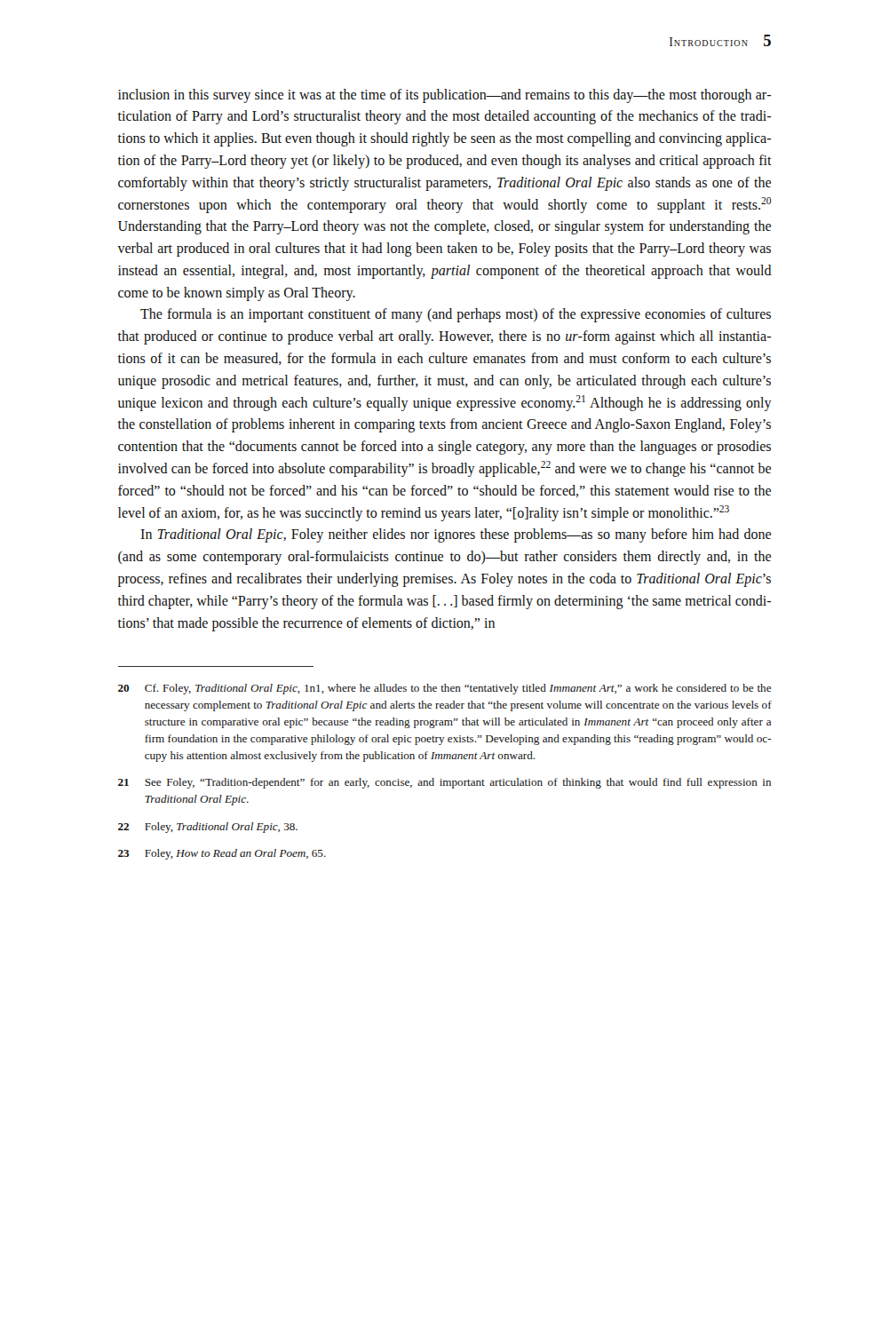Introduction 5
inclusion in this survey since it was at the time of its publication—and remains to this day—the most thorough articulation of Parry and Lord’s structuralist theory and the most detailed accounting of the mechanics of the traditions to which it applies. But even though it should rightly be seen as the most compelling and convincing application of the Parry–Lord theory yet (or likely) to be produced, and even though its analyses and critical approach fit comfortably within that theory’s strictly structuralist parameters, Traditional Oral Epic also stands as one of the cornerstones upon which the contemporary oral theory that would shortly come to supplant it rests.20 Understanding that the Parry–Lord theory was not the complete, closed, or singular system for understanding the verbal art produced in oral cultures that it had long been taken to be, Foley posits that the Parry–Lord theory was instead an essential, integral, and, most importantly, partial component of the theoretical approach that would come to be known simply as Oral Theory.
The formula is an important constituent of many (and perhaps most) of the expressive economies of cultures that produced or continue to produce verbal art orally. However, there is no ur-form against which all instantiations of it can be measured, for the formula in each culture emanates from and must conform to each culture’s unique prosodic and metrical features, and, further, it must, and can only, be articulated through each culture’s unique lexicon and through each culture’s equally unique expressive economy.21 Although he is addressing only the constellation of problems inherent in comparing texts from ancient Greece and Anglo-Saxon England, Foley’s contention that the “documents cannot be forced into a single category, any more than the languages or prosodies involved can be forced into absolute comparability” is broadly applicable,22 and were we to change his “cannot be forced” to “should not be forced” and his “can be forced” to “should be forced,” this statement would rise to the level of an axiom, for, as he was succinctly to remind us years later, “[o]rality isn’t simple or monolithic.”23
In Traditional Oral Epic, Foley neither elides nor ignores these problems—as so many before him had done (and as some contemporary oral-formulaicists continue to do)—but rather considers them directly and, in the process, refines and recalibrates their underlying premises. As Foley notes in the coda to Traditional Oral Epic’s third chapter, while “Parry’s theory of the formula was [. . .] based firmly on determining ‘the same metrical conditions’ that made possible the recurrence of elements of diction,” in
20 Cf. Foley, Traditional Oral Epic, 1n1, where he alludes to the then “tentatively titled Immanent Art,” a work he considered to be the necessary complement to Traditional Oral Epic and alerts the reader that “the present volume will concentrate on the various levels of structure in comparative oral epic” because “the reading program” that will be articulated in Immanent Art “can proceed only after a firm foundation in the comparative philology of oral epic poetry exists.” Developing and expanding this “reading program” would occupy his attention almost exclusively from the publication of Immanent Art onward.
21 See Foley, “Tradition-dependent” for an early, concise, and important articulation of thinking that would find full expression in Traditional Oral Epic.
22 Foley, Traditional Oral Epic, 38.
23 Foley, How to Read an Oral Poem, 65.